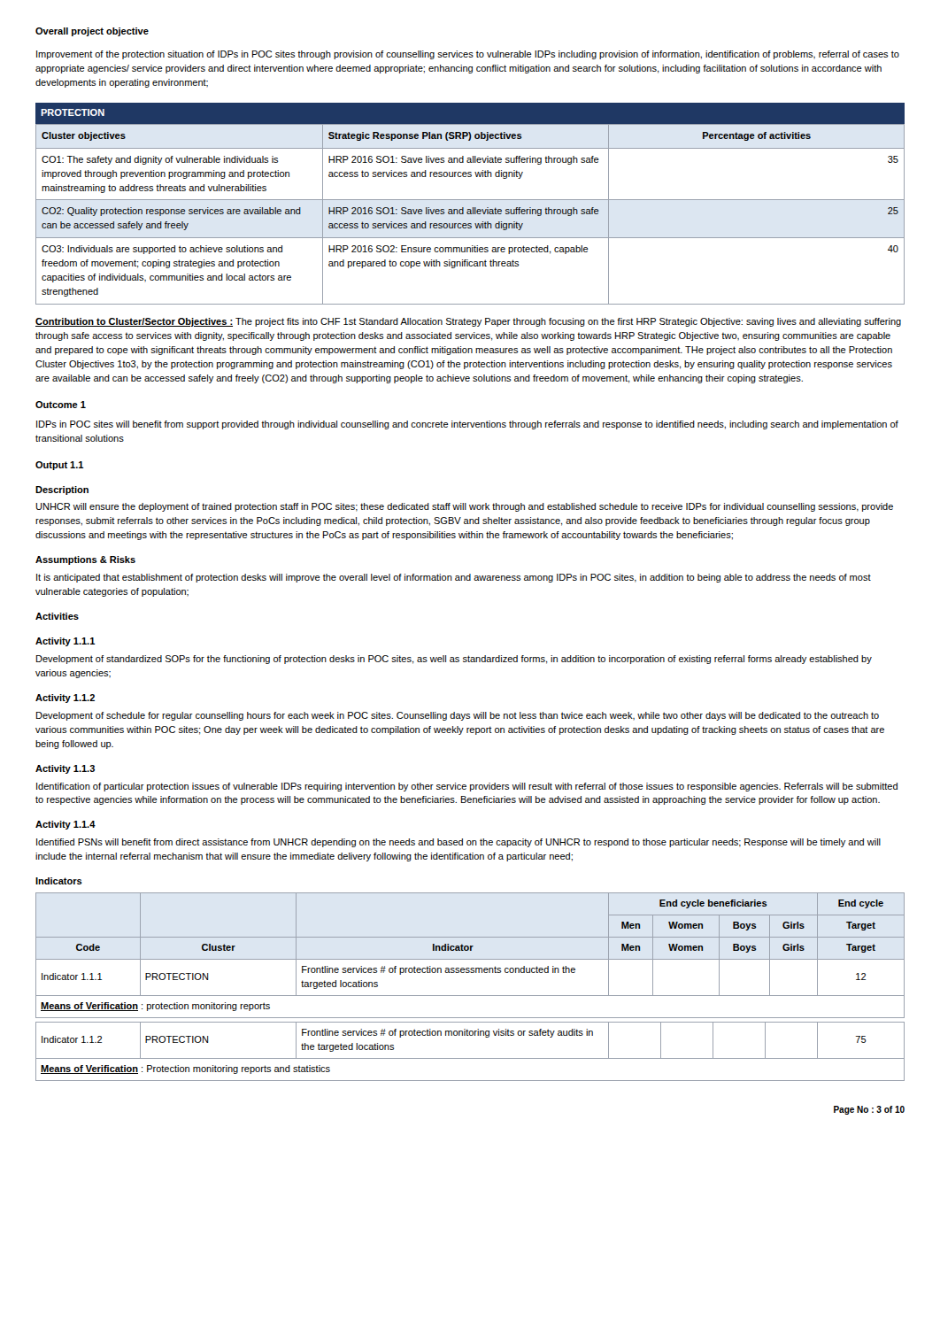Overall project objective
Improvement of the protection situation of IDPs in POC sites through provision of counselling services to vulnerable IDPs including provision of information, identification of problems, referral of cases to appropriate agencies/ service providers and direct intervention where deemed appropriate; enhancing conflict mitigation and search for solutions, including facilitation of solutions in accordance with developments in operating environment;
PROTECTION
| Cluster objectives | Strategic Response Plan (SRP) objectives | Percentage of activities |
| --- | --- | --- |
| CO1: The safety and dignity of vulnerable individuals is improved through prevention programming and protection mainstreaming to address threats and vulnerabilities | HRP 2016 SO1: Save lives and alleviate suffering through safe access to services and resources with dignity | 35 |
| CO2: Quality protection response services are available and can be accessed safely and freely | HRP 2016 SO1: Save lives and alleviate suffering through safe access to services and resources with dignity | 25 |
| CO3: Individuals are supported to achieve solutions and freedom of movement; coping strategies and protection capacities of individuals, communities and local actors are strengthened | HRP 2016 SO2: Ensure communities are protected, capable and prepared to cope with significant threats | 40 |
Contribution to Cluster/Sector Objectives : The project fits into CHF 1st Standard Allocation Strategy Paper through focusing on the first HRP Strategic Objective: saving lives and alleviating suffering through safe access to services with dignity, specifically through protection desks and associated services, while also working towards HRP Strategic Objective two, ensuring communities are capable and prepared to cope with significant threats through community empowerment and conflict mitigation measures as well as protective accompaniment. THe project also contributes to all the Protection Cluster Objectives 1to3, by the protection programming and protection mainstreaming (CO1) of the protection interventions including protection desks, by ensuring quality protection response services are available and can be accessed safely and freely (CO2) and through supporting people to achieve solutions and freedom of movement, while enhancing their coping strategies.
Outcome 1
IDPs in POC sites will benefit from support provided through individual counselling and concrete interventions through referrals and response to identified needs, including search and implementation of transitional solutions
Output 1.1
Description
UNHCR will ensure the deployment of trained protection staff in POC sites; these dedicated staff will work through and established schedule to receive IDPs for individual counselling sessions, provide responses, submit referrals to other services in the PoCs including medical, child protection, SGBV and shelter assistance, and also provide feedback to beneficiaries through regular focus group discussions and meetings with the representative structures in the PoCs as part of responsibilities within the framework of accountability towards the beneficiaries;
Assumptions & Risks
It is anticipated that establishment of protection desks will improve the overall level of information and awareness among IDPs in POC sites, in addition to being able to address the needs of most vulnerable categories of population;
Activities
Activity 1.1.1
Development of standardized SOPs for the functioning of protection desks in POC sites, as well as standardized forms, in addition to incorporation of existing referral forms already established by various agencies;
Activity 1.1.2
Development of schedule for regular counselling hours for each week in POC sites. Counselling days will be not less than twice each week, while two other days will be dedicated to the outreach to various communities within POC sites; One day per week will be dedicated to compilation of weekly report on activities of protection desks and updating of tracking sheets on status of cases that are being followed up.
Activity 1.1.3
Identification of particular protection issues of vulnerable IDPs requiring intervention by other service providers will result with referral of those issues to responsible agencies. Referrals will be submitted to respective agencies while information on the process will be communicated to the beneficiaries. Beneficiaries will be advised and assisted in approaching the service provider for follow up action.
Activity 1.1.4
Identified PSNs will benefit from direct assistance from UNHCR depending on the needs and based on the capacity of UNHCR to respond to those particular needs; Response will be timely and will include the internal referral mechanism that will ensure the immediate delivery following the identification of a particular need;
Indicators
| | | | End cycle beneficiaries | End cycle |
| --- | --- | --- | --- | --- |
| Men | Women | Boys | Girls | Target |
| Code | Cluster | Indicator | Men | Women | Boys | Girls | Target |
| Indicator 1.1.1 | PROTECTION | Frontline services # of protection assessments conducted in the targeted locations | | | | | 12 |
Means of Verification : protection monitoring reports
| Indicator 1.1.2 | PROTECTION | Frontline services # of protection monitoring visits or safety audits in the targeted locations | | | | | 75 |
Means of Verification : Protection monitoring reports and statistics
Page No : 3 of 10